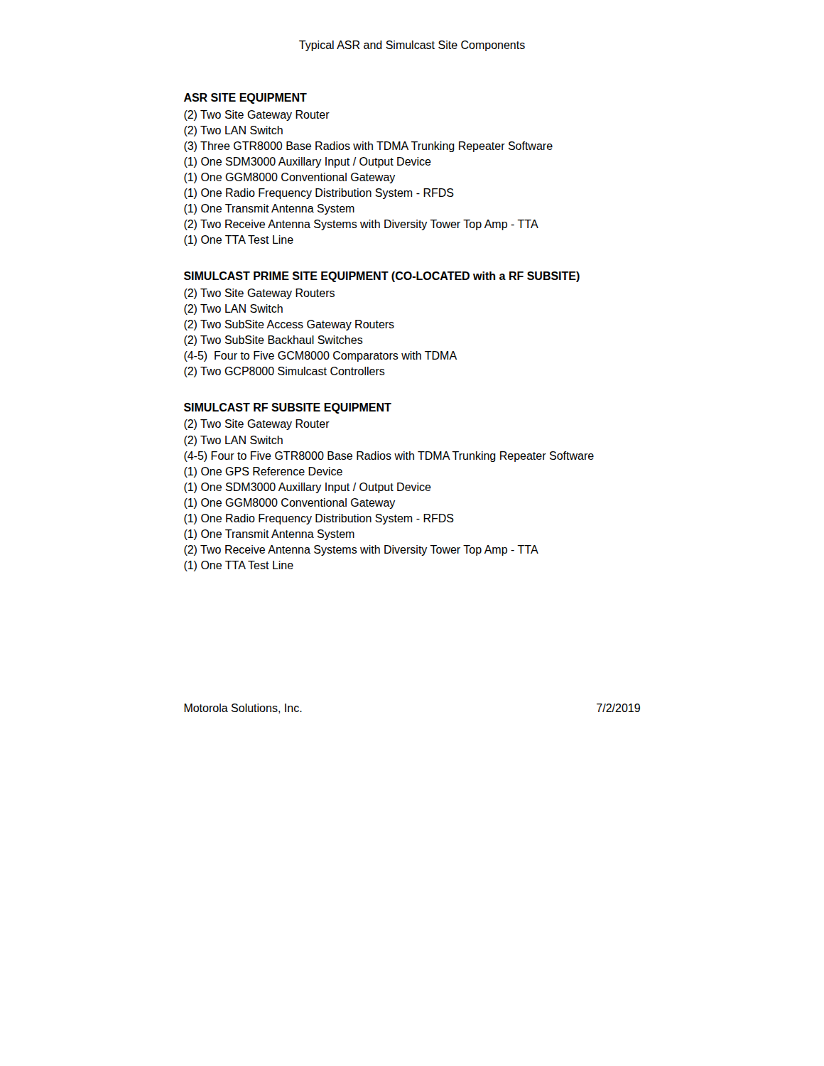Typical ASR and Simulcast Site Components
ASR SITE EQUIPMENT
(2) Two Site Gateway Router
(2) Two LAN Switch
(3) Three GTR8000 Base Radios with TDMA Trunking Repeater Software
(1) One SDM3000 Auxillary Input / Output Device
(1) One GGM8000 Conventional Gateway
(1) One Radio Frequency Distribution System - RFDS
(1) One Transmit Antenna System
(2) Two Receive Antenna Systems with Diversity Tower Top Amp - TTA
(1) One TTA Test Line
SIMULCAST PRIME SITE EQUIPMENT (CO-LOCATED with a RF SUBSITE)
(2) Two Site Gateway Routers
(2) Two LAN Switch
(2) Two SubSite Access Gateway Routers
(2) Two SubSite Backhaul Switches
(4-5) Four to Five GCM8000 Comparators with TDMA
(2) Two GCP8000 Simulcast Controllers
SIMULCAST RF SUBSITE EQUIPMENT
(2) Two Site Gateway Router
(2) Two LAN Switch
(4-5) Four to Five GTR8000 Base Radios with TDMA Trunking Repeater Software
(1) One GPS Reference Device
(1) One SDM3000 Auxillary Input / Output Device
(1) One GGM8000 Conventional Gateway
(1) One Radio Frequency Distribution System - RFDS
(1) One Transmit Antenna System
(2) Two Receive Antenna Systems with Diversity Tower Top Amp - TTA
(1) One TTA Test Line
Motorola Solutions, Inc.
7/2/2019